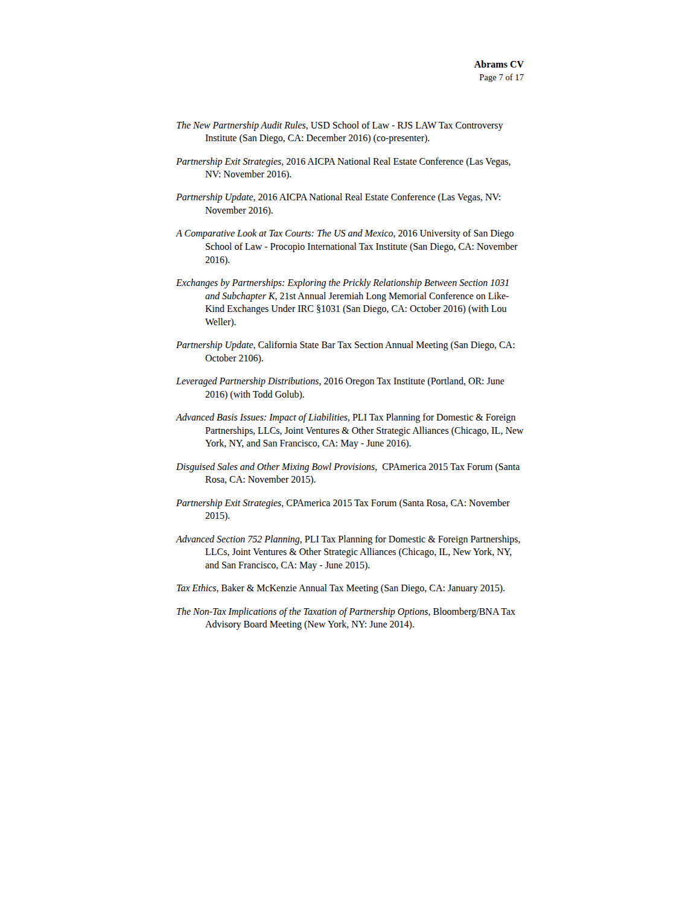Abrams CV
Page 7 of 17
The New Partnership Audit Rules, USD School of Law - RJS LAW Tax Controversy Institute (San Diego, CA: December 2016) (co-presenter).
Partnership Exit Strategies, 2016 AICPA National Real Estate Conference (Las Vegas, NV: November 2016).
Partnership Update, 2016 AICPA National Real Estate Conference (Las Vegas, NV: November 2016).
A Comparative Look at Tax Courts: The US and Mexico, 2016 University of San Diego School of Law - Procopio International Tax Institute (San Diego, CA: November 2016).
Exchanges by Partnerships: Exploring the Prickly Relationship Between Section 1031 and Subchapter K, 21st Annual Jeremiah Long Memorial Conference on Like-Kind Exchanges Under IRC §1031 (San Diego, CA: October 2016) (with Lou Weller).
Partnership Update, California State Bar Tax Section Annual Meeting (San Diego, CA: October 2106).
Leveraged Partnership Distributions, 2016 Oregon Tax Institute (Portland, OR: June 2016) (with Todd Golub).
Advanced Basis Issues: Impact of Liabilities, PLI Tax Planning for Domestic & Foreign Partnerships, LLCs, Joint Ventures & Other Strategic Alliances (Chicago, IL, New York, NY, and San Francisco, CA: May - June 2016).
Disguised Sales and Other Mixing Bowl Provisions, CPAmerica 2015 Tax Forum (Santa Rosa, CA: November 2015).
Partnership Exit Strategies, CPAmerica 2015 Tax Forum (Santa Rosa, CA: November 2015).
Advanced Section 752 Planning, PLI Tax Planning for Domestic & Foreign Partnerships, LLCs, Joint Ventures & Other Strategic Alliances (Chicago, IL, New York, NY, and San Francisco, CA: May - June 2015).
Tax Ethics, Baker & McKenzie Annual Tax Meeting (San Diego, CA: January 2015).
The Non-Tax Implications of the Taxation of Partnership Options, Bloomberg/BNA Tax Advisory Board Meeting (New York, NY: June 2014).